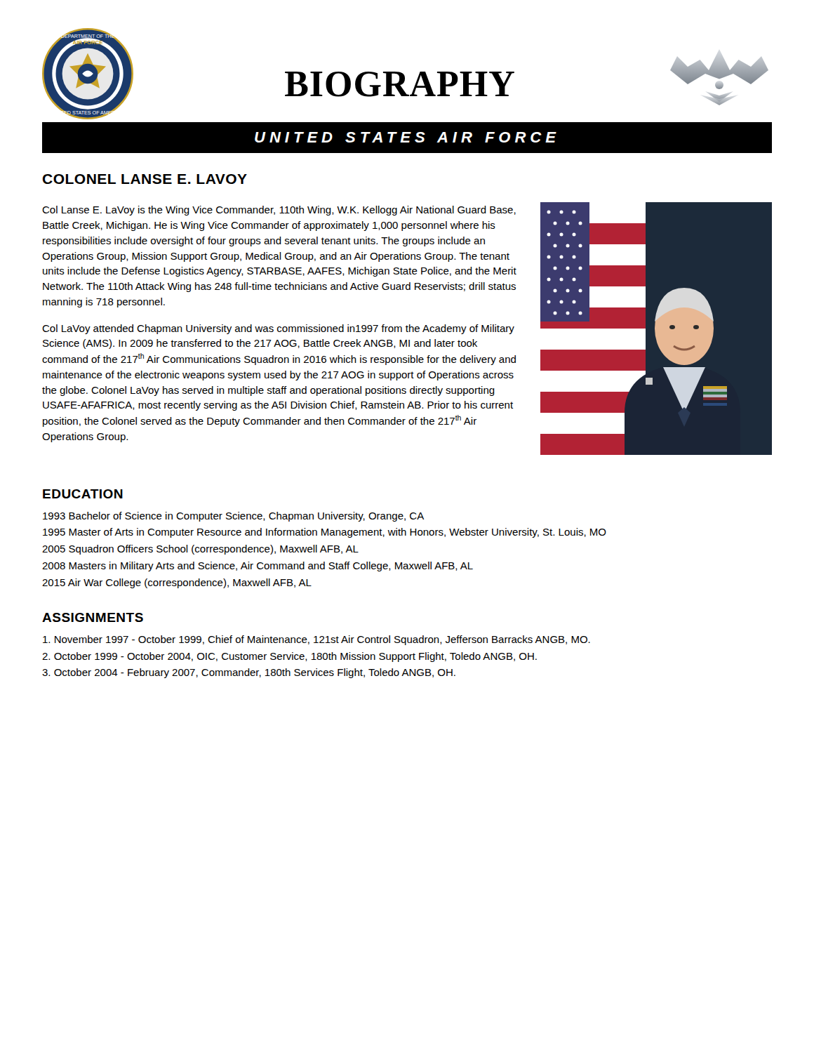DEPARTMENT OF THE UNITED STATES OF AMERICA AIR FORCE
BIOGRAPHY
UNITED STATES AIR FORCE
COLONEL LANSE E. LAVOY
Col Lanse E. LaVoy is the Wing Vice Commander, 110th Wing, W.K. Kellogg Air National Guard Base, Battle Creek, Michigan. He is Wing Vice Commander of approximately 1,000 personnel where his responsibilities include oversight of four groups and several tenant units. The groups include an Operations Group, Mission Support Group, Medical Group, and an Air Operations Group. The tenant units include the Defense Logistics Agency, STARBASE, AAFES, Michigan State Police, and the Merit Network. The 110th Attack Wing has 248 full-time technicians and Active Guard Reservists; drill status manning is 718 personnel.
Col LaVoy attended Chapman University and was commissioned in1997 from the Academy of Military Science (AMS). In 2009 he transferred to the 217 AOG, Battle Creek ANGB, MI and later took command of the 217th Air Communications Squadron in 2016 which is responsible for the delivery and maintenance of the electronic weapons system used by the 217 AOG in support of Operations across the globe. Colonel LaVoy has served in multiple staff and operational positions directly supporting USAFE-AFAFRICA, most recently serving as the A5I Division Chief, Ramstein AB. Prior to his current position, the Colonel served as the Deputy Commander and then Commander of the 217th Air Operations Group.
EDUCATION
1993 Bachelor of Science in Computer Science, Chapman University, Orange, CA
1995 Master of Arts in Computer Resource and Information Management, with Honors, Webster University, St. Louis, MO
2005 Squadron Officers School (correspondence), Maxwell AFB, AL
2008 Masters in Military Arts and Science, Air Command and Staff College, Maxwell AFB, AL
2015 Air War College (correspondence), Maxwell AFB, AL
ASSIGNMENTS
1. November 1997 - October 1999, Chief of Maintenance, 121st Air Control Squadron, Jefferson Barracks ANGB, MO.
2. October 1999 - October 2004, OIC, Customer Service, 180th Mission Support Flight, Toledo ANGB, OH.
3. October 2004 - February 2007, Commander, 180th Services Flight, Toledo ANGB, OH.